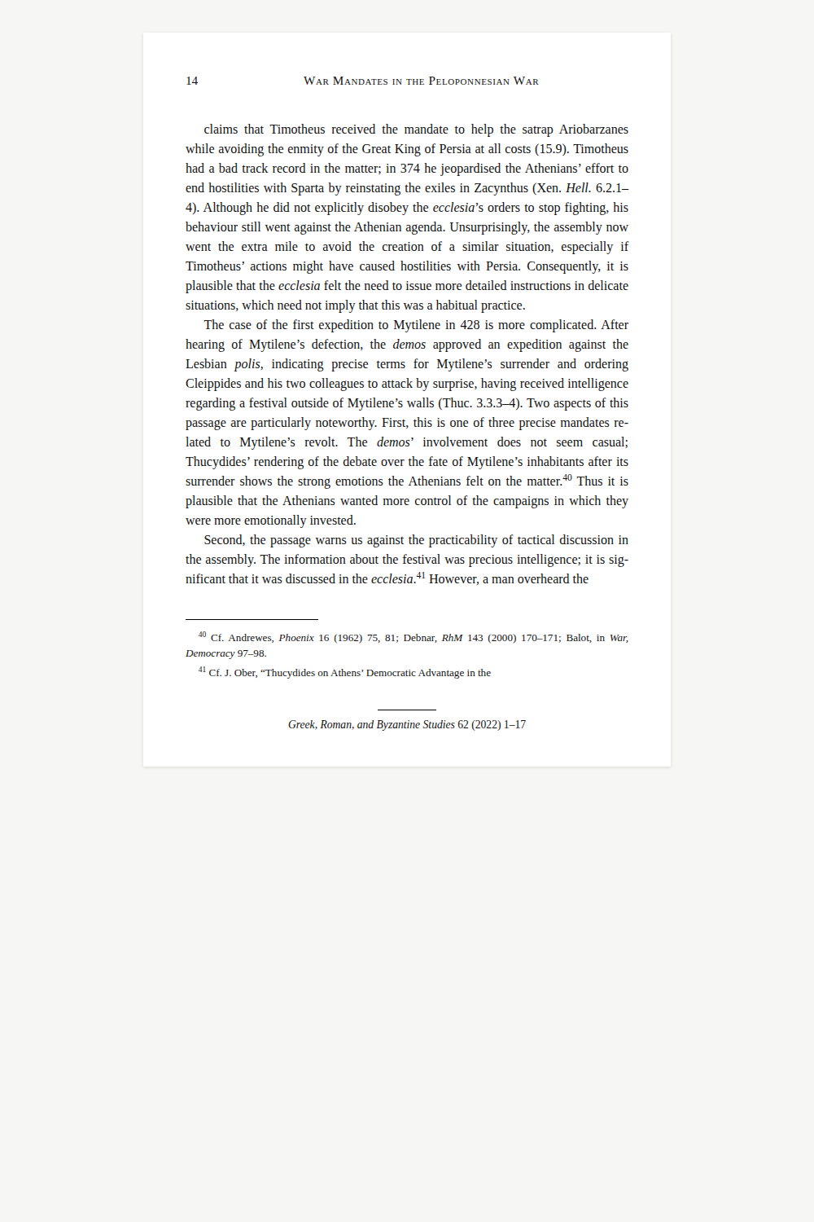14 War Mandates in the Peloponnesian War
claims that Timotheus received the mandate to help the satrap Ariobarzanes while avoiding the enmity of the Great King of Persia at all costs (15.9). Timotheus had a bad track record in the matter; in 374 he jeopardised the Athenians’ effort to end hostilities with Sparta by reinstating the exiles in Zacynthus (Xen. Hell. 6.2.1–4). Although he did not explicitly disobey the ecclesia’s orders to stop fighting, his behaviour still went against the Athenian agenda. Unsurprisingly, the assembly now went the extra mile to avoid the creation of a similar situation, especially if Timotheus’ actions might have caused hostilities with Persia. Consequently, it is plausible that the ecclesia felt the need to issue more detailed instructions in delicate situations, which need not imply that this was a habitual practice.
The case of the first expedition to Mytilene in 428 is more complicated. After hearing of Mytilene’s defection, the demos approved an expedition against the Lesbian polis, indicating precise terms for Mytilene’s surrender and ordering Cleippides and his two colleagues to attack by surprise, having received intelligence regarding a festival outside of Mytilene’s walls (Thuc. 3.3.3–4). Two aspects of this passage are particularly noteworthy. First, this is one of three precise mandates related to Mytilene’s revolt. The demos’ involvement does not seem casual; Thucydides’ rendering of the debate over the fate of Mytilene’s inhabitants after its surrender shows the strong emotions the Athenians felt on the matter.40 Thus it is plausible that the Athenians wanted more control of the campaigns in which they were more emotionally invested.
Second, the passage warns us against the practicability of tactical discussion in the assembly. The information about the festival was precious intelligence; it is significant that it was discussed in the ecclesia.41 However, a man overheard the
40 Cf. Andrewes, Phoenix 16 (1962) 75, 81; Debnar, RhM 143 (2000) 170–171; Balot, in War, Democracy 97–98.
41 Cf. J. Ober, “Thucydides on Athens’ Democratic Advantage in the
Greek, Roman, and Byzantine Studies 62 (2022) 1–17